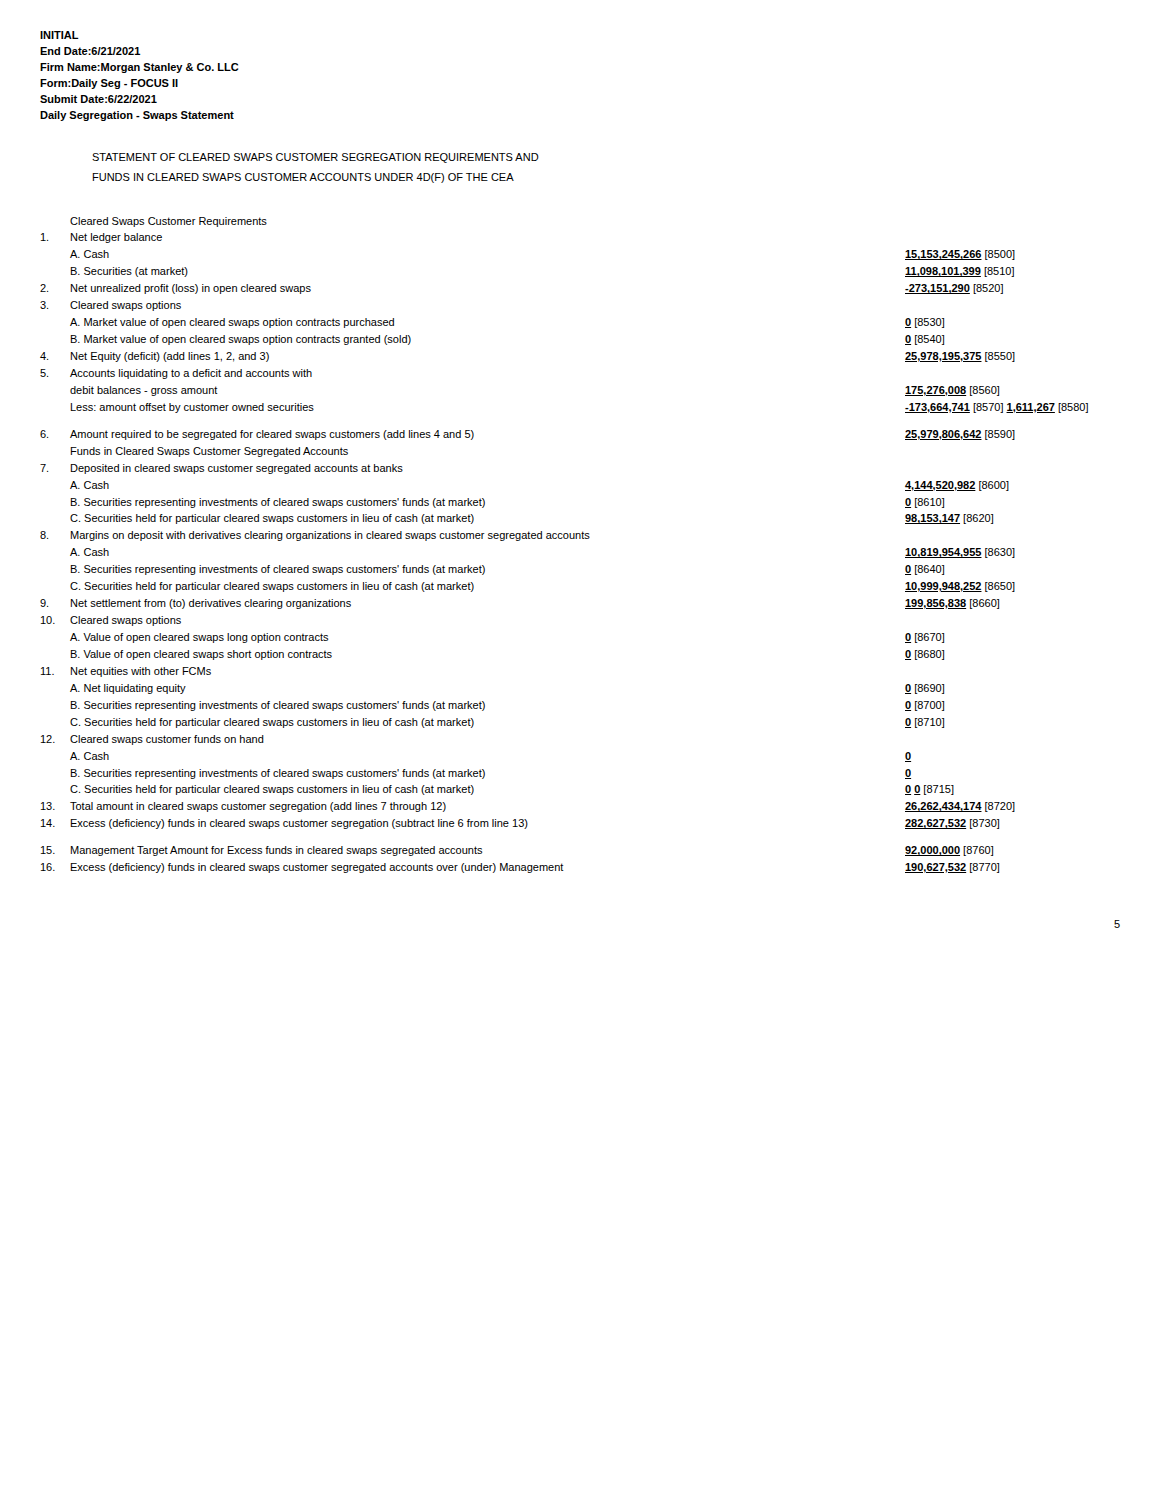INITIAL
End Date:6/21/2021
Firm Name:Morgan Stanley & Co. LLC
Form:Daily Seg - FOCUS II
Submit Date:6/22/2021
Daily Segregation - Swaps Statement
STATEMENT OF CLEARED SWAPS CUSTOMER SEGREGATION REQUIREMENTS AND
FUNDS IN CLEARED SWAPS CUSTOMER ACCOUNTS UNDER 4D(F) OF THE CEA
| | Cleared Swaps Customer Requirements | |
| 1. | Net ledger balance | |
| | A. Cash | 15,153,245,266 [8500] |
| | B. Securities (at market) | 11,098,101,399 [8510] |
| 2. | Net unrealized profit (loss) in open cleared swaps | -273,151,290 [8520] |
| 3. | Cleared swaps options | |
| | A. Market value of open cleared swaps option contracts purchased | 0 [8530] |
| | B. Market value of open cleared swaps option contracts granted (sold) | 0 [8540] |
| 4. | Net Equity (deficit) (add lines 1, 2, and 3) | 25,978,195,375 [8550] |
| 5. | Accounts liquidating to a deficit and accounts with | |
| | debit balances - gross amount | 175,276,008 [8560] |
| | Less: amount offset by customer owned securities | -173,664,741 [8570] 1,611,267 [8580] |
| 6. | Amount required to be segregated for cleared swaps customers (add lines 4 and 5) | 25,979,806,642 [8590] |
| | Funds in Cleared Swaps Customer Segregated Accounts | |
| 7. | Deposited in cleared swaps customer segregated accounts at banks | |
| | A. Cash | 4,144,520,982 [8600] |
| | B. Securities representing investments of cleared swaps customers' funds (at market) | 0 [8610] |
| | C. Securities held for particular cleared swaps customers in lieu of cash (at market) | 98,153,147 [8620] |
| 8. | Margins on deposit with derivatives clearing organizations in cleared swaps customer segregated accounts | |
| | A. Cash | 10,819,954,955 [8630] |
| | B. Securities representing investments of cleared swaps customers' funds (at market) | 0 [8640] |
| | C. Securities held for particular cleared swaps customers in lieu of cash (at market) | 10,999,948,252 [8650] |
| 9. | Net settlement from (to) derivatives clearing organizations | 199,856,838 [8660] |
| 10. | Cleared swaps options | |
| | A. Value of open cleared swaps long option contracts | 0 [8670] |
| | B. Value of open cleared swaps short option contracts | 0 [8680] |
| 11. | Net equities with other FCMs | |
| | A. Net liquidating equity | 0 [8690] |
| | B. Securities representing investments of cleared swaps customers' funds (at market) | 0 [8700] |
| | C. Securities held for particular cleared swaps customers in lieu of cash (at market) | 0 [8710] |
| 12. | Cleared swaps customer funds on hand | |
| | A. Cash | 0 |
| | B. Securities representing investments of cleared swaps customers' funds (at market) | 0 |
| | C. Securities held for particular cleared swaps customers in lieu of cash (at market) | 0 0 [8715] |
| 13. | Total amount in cleared swaps customer segregation (add lines 7 through 12) | 26,262,434,174 [8720] |
| 14. | Excess (deficiency) funds in cleared swaps customer segregation (subtract line 6 from line 13) | 282,627,532 [8730] |
| 15. | Management Target Amount for Excess funds in cleared swaps segregated accounts | 92,000,000 [8760] |
| 16. | Excess (deficiency) funds in cleared swaps customer segregated accounts over (under) Management | 190,627,532 [8770] |
5